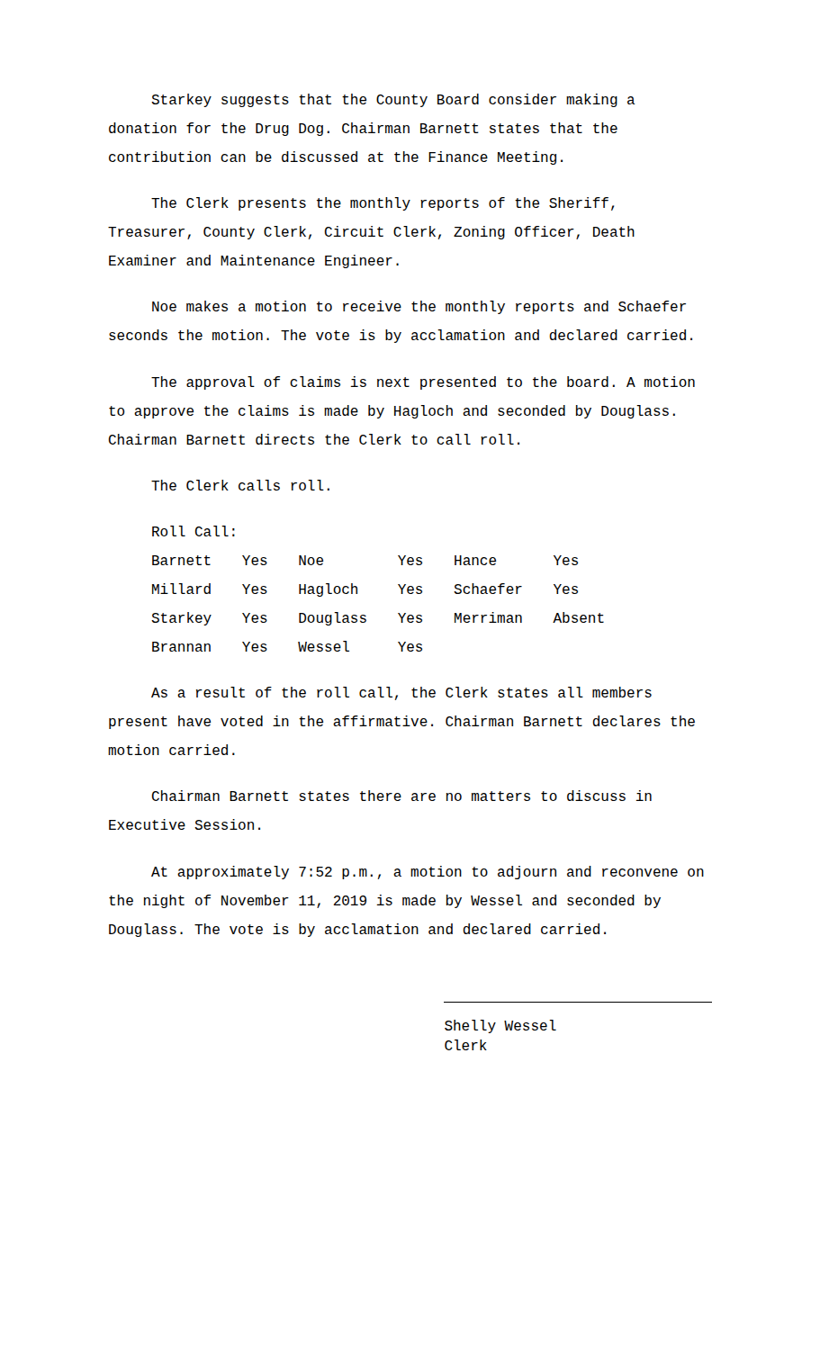Starkey suggests that the County Board consider making a donation for the Drug Dog. Chairman Barnett states that the contribution can be discussed at the Finance Meeting.
The Clerk presents the monthly reports of the Sheriff, Treasurer, County Clerk, Circuit Clerk, Zoning Officer, Death Examiner and Maintenance Engineer.
Noe makes a motion to receive the monthly reports and Schaefer seconds the motion. The vote is by acclamation and declared carried.
The approval of claims is next presented to the board. A motion to approve the claims is made by Hagloch and seconded by Douglass. Chairman Barnett directs the Clerk to call roll.
The Clerk calls roll.
Roll Call:
| Barnett | Yes | Noe | Yes | Hance | Yes |
| Millard | Yes | Hagloch | Yes | Schaefer | Yes |
| Starkey | Yes | Douglass | Yes | Merriman | Absent |
| Brannan | Yes | Wessel | Yes | | |
As a result of the roll call, the Clerk states all members present have voted in the affirmative. Chairman Barnett declares the motion carried.
Chairman Barnett states there are no matters to discuss in Executive Session.
At approximately 7:52 p.m., a motion to adjourn and reconvene on the night of November 11, 2019 is made by Wessel and seconded by Douglass. The vote is by acclamation and declared carried.
Shelly Wessel
Clerk